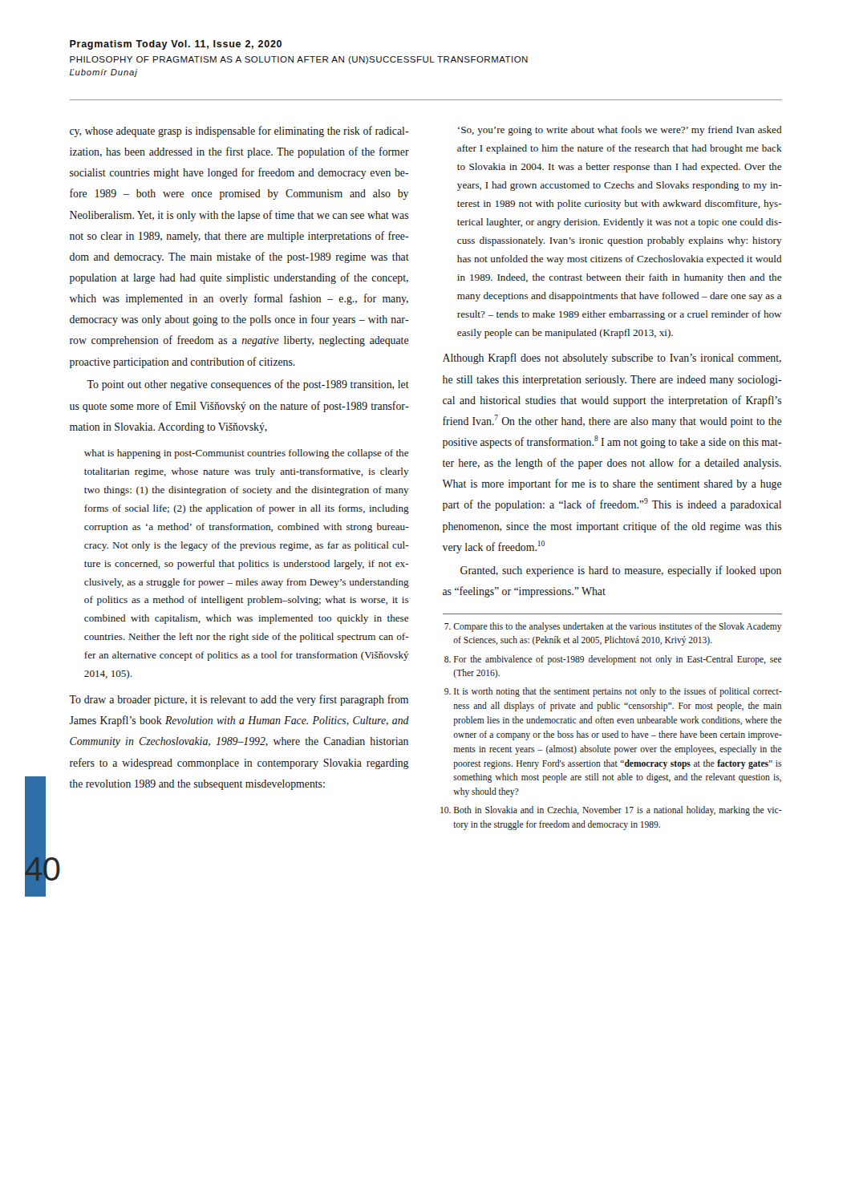Pragmatism Today Vol. 11, Issue 2, 2020
Philosophy of Pragmatism as a Solution after an (Un)successful transformation
Ľubomír Dunaj
cy, whose adequate grasp is indispensable for eliminating the risk of radicalization, has been addressed in the first place. The population of the former socialist countries might have longed for freedom and democracy even before 1989 – both were once promised by Communism and also by Neoliberalism. Yet, it is only with the lapse of time that we can see what was not so clear in 1989, namely, that there are multiple interpretations of freedom and democracy. The main mistake of the post-1989 regime was that population at large had had quite simplistic understanding of the concept, which was implemented in an overly formal fashion – e.g., for many, democracy was only about going to the polls once in four years – with narrow comprehension of freedom as a negative liberty, neglecting adequate proactive participation and contribution of citizens.
To point out other negative consequences of the post-1989 transition, let us quote some more of Emil Višňovský on the nature of post-1989 transformation in Slovakia. According to Višňovský,
what is happening in post-Communist countries following the collapse of the totalitarian regime, whose nature was truly anti-transformative, is clearly two things: (1) the disintegration of society and the disintegration of many forms of social life; (2) the application of power in all its forms, including corruption as ‘a method’ of transformation, combined with strong bureaucracy. Not only is the legacy of the previous regime, as far as political culture is concerned, so powerful that politics is understood largely, if not exclusively, as a struggle for power – miles away from Dewey’s understanding of politics as a method of intelligent problem–solving; what is worse, it is combined with capitalism, which was implemented too quickly in these countries. Neither the left nor the right side of the political spectrum can offer an alternative concept of politics as a tool for transformation (Višňovský 2014, 105).
To draw a broader picture, it is relevant to add the very first paragraph from James Krapfl’s book Revolution with a Human Face. Politics, Culture, and Community in Czechoslovakia, 1989–1992, where the Canadian historian refers to a widespread commonplace in contemporary Slovakia regarding the revolution 1989 and the subsequent misdevelopments:
‘So, you’re going to write about what fools we were?’ my friend Ivan asked after I explained to him the nature of the research that had brought me back to Slovakia in 2004. It was a better response than I had expected. Over the years, I had grown accustomed to Czechs and Slovaks responding to my interest in 1989 not with polite curiosity but with awkward discomfiture, hysterical laughter, or angry derision. Evidently it was not a topic one could discuss dispassionately. Ivan’s ironic question probably explains why: history has not unfolded the way most citizens of Czechoslovakia expected it would in 1989. Indeed, the contrast between their faith in humanity then and the many deceptions and disappointments that have followed – dare one say as a result? – tends to make 1989 either embarrassing or a cruel reminder of how easily people can be manipulated (Krapfl 2013, xi).
Although Krapfl does not absolutely subscribe to Ivan’s ironical comment, he still takes this interpretation seriously. There are indeed many sociological and historical studies that would support the interpretation of Krapfl’s friend Ivan.7 On the other hand, there are also many that would point to the positive aspects of transformation.8 I am not going to take a side on this matter here, as the length of the paper does not allow for a detailed analysis. What is more important for me is to share the sentiment shared by a huge part of the population: a “lack of freedom.”9 This is indeed a paradoxical phenomenon, since the most important critique of the old regime was this very lack of freedom.10
Granted, such experience is hard to measure, especially if looked upon as “feelings” or “impressions.” What
Compare this to the analyses undertaken at the various institutes of the Slovak Academy of Sciences, such as: (Pekník et al 2005, Plichtová 2010, Krivý 2013).
For the ambivalence of post-1989 development not only in East-Central Europe, see (Ther 2016).
It is worth noting that the sentiment pertains not only to the issues of political correctness and all displays of private and public “censorship”. For most people, the main problem lies in the undemocratic and often even unbearable work conditions, where the owner of a company or the boss has or used to have – there have been certain improvements in recent years – (almost) absolute power over the employees, especially in the poorest regions. Henry Ford's assertion that “democracy stops at the factory gates” is something which most people are still not able to digest, and the relevant question is, why should they?
Both in Slovakia and in Czechia, November 17 is a national holiday, marking the victory in the struggle for freedom and democracy in 1989.
40